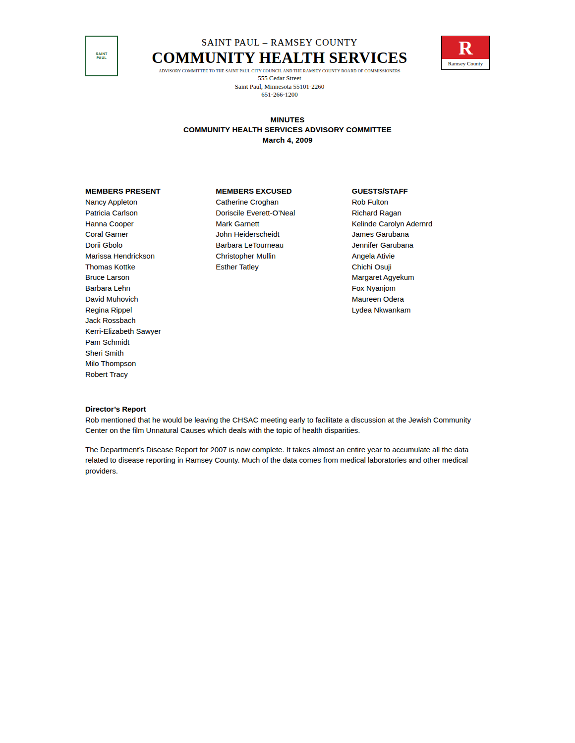SAINT
PAUL
SAINT PAUL – RAMSEY COUNTY
COMMUNITY HEALTH SERVICES
ADVISORY COMMITTEE TO THE SAINT PAUL CITY COUNCIL AND THE RAMSEY COUNTY BOARD OF COMMISSIONERS
555 Cedar Street
Saint Paul, Minnesota 55101-2260
651-266-1200
R
Ramsey County
MINUTES
COMMUNITY HEALTH SERVICES ADVISORY COMMITTEE
March 4, 2009
| MEMBERS PRESENT | MEMBERS EXCUSED | GUESTS/STAFF |
| --- | --- | --- |
| Nancy Appleton | Catherine Croghan | Rob Fulton |
| Patricia Carlson | Doriscile Everett-O’Neal | Richard Ragan |
| Hanna Cooper | Mark Garnett | Kelinde Carolyn Adernrd |
| Coral Garner | John Heiderscheidt | James Garubana |
| Dorii Gbolo | Barbara LeTourneau | Jennifer Garubana |
| Marissa Hendrickson | Christopher Mullin | Angela Ativie |
| Thomas Kottke | Esther Tatley | Chichi Osuji |
| Bruce Larson | | Margaret Agyekum |
| Barbara Lehn | | Fox Nyanjom |
| David Muhovich | | Maureen Odera |
| Regina Rippel | | Lydea Nkwankam |
| Jack Rossbach | | |
| Kerri-Elizabeth Sawyer | | |
| Pam Schmidt | | |
| Sheri Smith | | |
| Milo Thompson | | |
| Robert Tracy | | |
Director’s Report
Rob mentioned that he would be leaving the CHSAC meeting early to facilitate a discussion at the Jewish Community Center on the film Unnatural Causes which deals with the topic of health disparities.
The Department’s Disease Report for 2007 is now complete. It takes almost an entire year to accumulate all the data related to disease reporting in Ramsey County. Much of the data comes from medical laboratories and other medical providers.